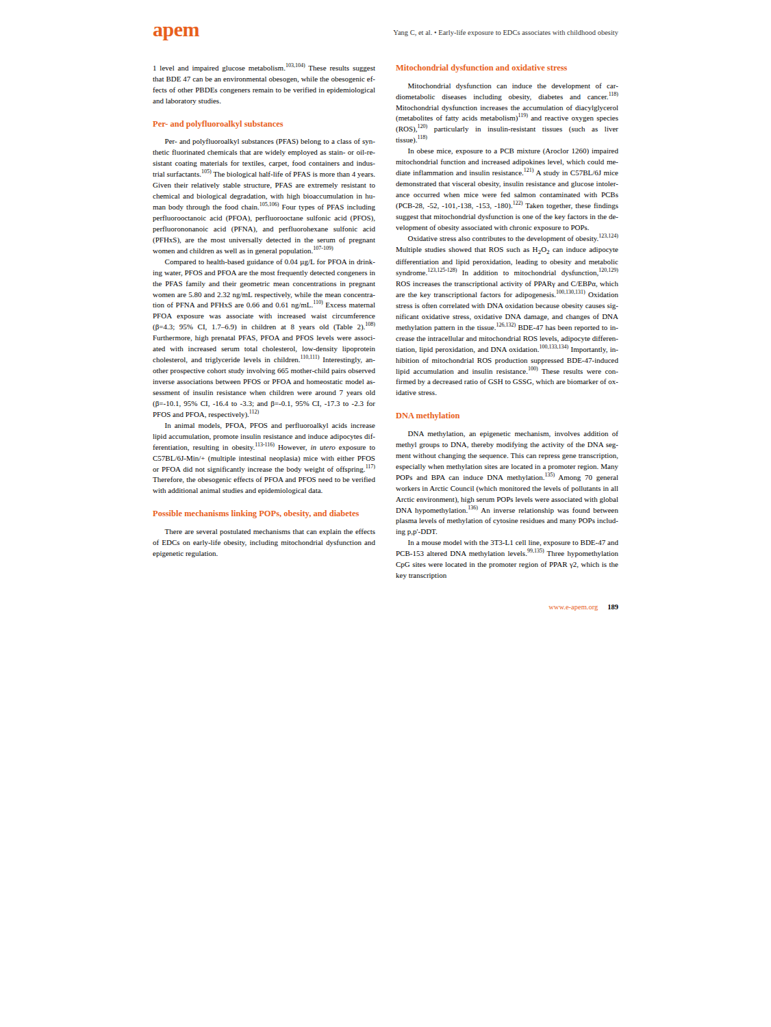apem
Yang C, et al. • Early-life exposure to EDCs associates with childhood obesity
1 level and impaired glucose metabolism.103,104) These results suggest that BDE 47 can be an environmental obesogen, while the obesogenic effects of other PBDEs congeners remain to be verified in epidemiological and laboratory studies.
Per- and polyfluoroalkyl substances
Per- and polyfluoroalkyl substances (PFAS) belong to a class of synthetic fluorinated chemicals that are widely employed as stain- or oil-resistant coating materials for textiles, carpet, food containers and industrial surfactants.105) The biological half-life of PFAS is more than 4 years. Given their relatively stable structure, PFAS are extremely resistant to chemical and biological degradation, with high bioaccumulation in human body through the food chain.105,106) Four types of PFAS including perfluorooctanoic acid (PFOA), perfluorooctane sulfonic acid (PFOS), perfluorononanoic acid (PFNA), and perfluorohexane sulfonic acid (PFHxS), are the most universally detected in the serum of pregnant women and children as well as in general population.107-109)
Compared to health-based guidance of 0.04 µg/L for PFOA in drinking water, PFOS and PFOA are the most frequently detected congeners in the PFAS family and their geometric mean concentrations in pregnant women are 5.80 and 2.32 ng/mL respectively, while the mean concentration of PFNA and PFHxS are 0.66 and 0.61 ng/mL.110) Excess maternal PFOA exposure was associate with increased waist circumference (β=4.3; 95% CI, 1.7–6.9) in children at 8 years old (Table 2).108) Furthermore, high prenatal PFAS, PFOA and PFOS levels were associated with increased serum total cholesterol, low-density lipoprotein cholesterol, and triglyceride levels in children.110,111) Interestingly, another prospective cohort study involving 665 mother-child pairs observed inverse associations between PFOS or PFOA and homeostatic model assessment of insulin resistance when children were around 7 years old (β=-10.1, 95% CI, -16.4 to -3.3; and β=-0.1, 95% CI, -17.3 to -2.3 for PFOS and PFOA, respectively).112)
In animal models, PFOA, PFOS and perfluoroalkyl acids increase lipid accumulation, promote insulin resistance and induce adipocytes differentiation, resulting in obesity.113-116) However, in utero exposure to C57BL/6J-Min/+ (multiple intestinal neoplasia) mice with either PFOS or PFOA did not significantly increase the body weight of offspring.117) Therefore, the obesogenic effects of PFOA and PFOS need to be verified with additional animal studies and epidemiological data.
Possible mechanisms linking POPs, obesity, and diabetes
There are several postulated mechanisms that can explain the effects of EDCs on early-life obesity, including mitochondrial dysfunction and epigenetic regulation.
Mitochondrial dysfunction and oxidative stress
Mitochondrial dysfunction can induce the development of cardiometabolic diseases including obesity, diabetes and cancer.118) Mitochondrial dysfunction increases the accumulation of diacylglycerol (metabolites of fatty acids metabolism)119) and reactive oxygen species (ROS),120) particularly in insulin-resistant tissues (such as liver tissue).118)
In obese mice, exposure to a PCB mixture (Aroclor 1260) impaired mitochondrial function and increased adipokines level, which could mediate inflammation and insulin resistance.121) A study in C57BL/6J mice demonstrated that visceral obesity, insulin resistance and glucose intolerance occurred when mice were fed salmon contaminated with PCBs (PCB-28, -52, -101,-138, -153, -180).122) Taken together, these findings suggest that mitochondrial dysfunction is one of the key factors in the development of obesity associated with chronic exposure to POPs.
Oxidative stress also contributes to the development of obesity.123,124) Multiple studies showed that ROS such as H2O2 can induce adipocyte differentiation and lipid peroxidation, leading to obesity and metabolic syndrome.123,125-128) In addition to mitochondrial dysfunction,120,129) ROS increases the transcriptional activity of PPARγ and C/EBPα, which are the key transcriptional factors for adipogenesis.100,130,131) Oxidation stress is often correlated with DNA oxidation because obesity causes significant oxidative stress, oxidative DNA damage, and changes of DNA methylation pattern in the tissue.126,132) BDE-47 has been reported to increase the intracellular and mitochondrial ROS levels, adipocyte differentiation, lipid peroxidation, and DNA oxidation.100,133,134) Importantly, inhibition of mitochondrial ROS production suppressed BDE-47-induced lipid accumulation and insulin resistance.100) These results were confirmed by a decreased ratio of GSH to GSSG, which are biomarker of oxidative stress.
DNA methylation
DNA methylation, an epigenetic mechanism, involves addition of methyl groups to DNA, thereby modifying the activity of the DNA segment without changing the sequence. This can repress gene transcription, especially when methylation sites are located in a promoter region. Many POPs and BPA can induce DNA methylation.135) Among 70 general workers in Arctic Council (which monitored the levels of pollutants in all Arctic environment), high serum POPs levels were associated with global DNA hypomethylation.136) An inverse relationship was found between plasma levels of methylation of cytosine residues and many POPs including p,p'-DDT.
In a mouse model with the 3T3-L1 cell line, exposure to BDE-47 and PCB-153 altered DNA methylation levels.99,135) Three hypomethylation CpG sites were located in the promoter region of PPAR γ2, which is the key transcription
www.e-apem.org 189